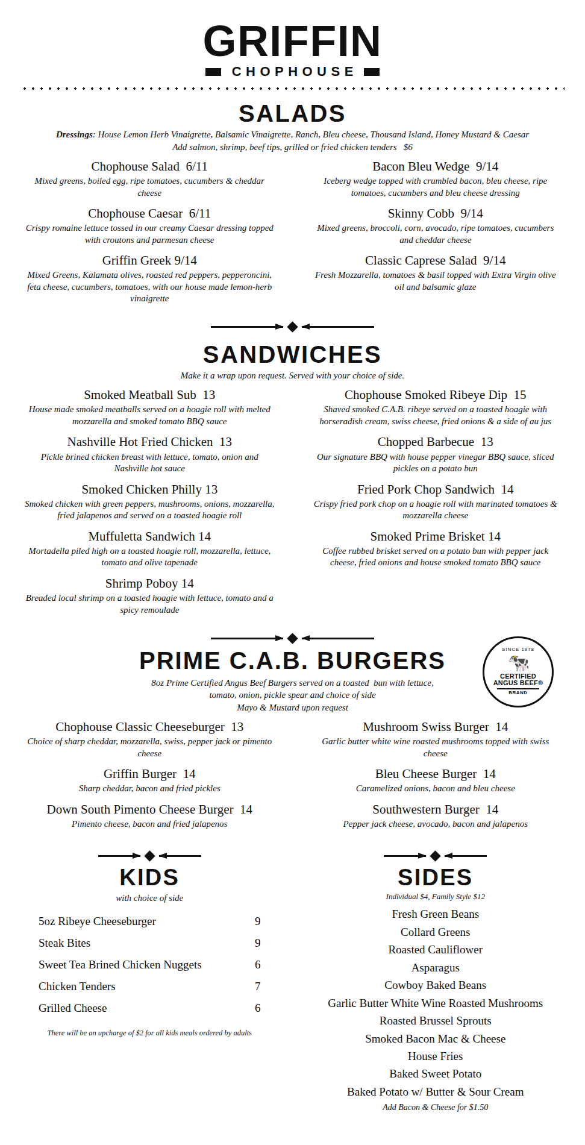GRIFFIN
CHOPHOUSE
SALADS
Dressings: House Lemon Herb Vinaigrette, Balsamic Vinaigrette, Ranch, Bleu cheese, Thousand Island, Honey Mustard & Caesar
Add salmon, shrimp, beef tips, grilled or fried chicken tenders $6
Chophouse Salad 6/11
Mixed greens, boiled egg, ripe tomatoes, cucumbers & cheddar cheese
Chophouse Caesar 6/11
Crispy romaine lettuce tossed in our creamy Caesar dressing topped with croutons and parmesan cheese
Griffin Greek 9/14
Mixed Greens, Kalamata olives, roasted red peppers, pepperoncini, feta cheese, cucumbers, tomatoes, with our house made lemon-herb vinaigrette
Bacon Bleu Wedge 9/14
Iceberg wedge topped with crumbled bacon, bleu cheese, ripe tomatoes, cucumbers and bleu cheese dressing
Skinny Cobb 9/14
Mixed greens, broccoli, corn, avocado, ripe tomatoes, cucumbers and cheddar cheese
Classic Caprese Salad 9/14
Fresh Mozzarella, tomatoes & basil topped with Extra Virgin olive oil and balsamic glaze
SANDWICHES
Make it a wrap upon request. Served with your choice of side.
Smoked Meatball Sub 13
House made smoked meatballs served on a hoagie roll with melted mozzarella and smoked tomato BBQ sauce
Nashville Hot Fried Chicken 13
Pickle brined chicken breast with lettuce, tomato, onion and Nashville hot sauce
Smoked Chicken Philly 13
Smoked chicken with green peppers, mushrooms, onions, mozzarella, fried jalapenos and served on a toasted hoagie roll
Muffuletta Sandwich 14
Mortadella piled high on a toasted hoagie roll, mozzarella, lettuce, tomato and olive tapenade
Shrimp Poboy 14
Breaded local shrimp on a toasted hoagie with lettuce, tomato and a spicy remoulade
Chophouse Smoked Ribeye Dip 15
Shaved smoked C.A.B. ribeye served on a toasted hoagie with horseradish cream, swiss cheese, fried onions & a side of au jus
Chopped Barbecue 13
Our signature BBQ with house pepper vinegar BBQ sauce, sliced pickles on a potato bun
Fried Pork Chop Sandwich 14
Crispy fried pork chop on a hoagie roll with marinated tomatoes & mozzarella cheese
Smoked Prime Brisket 14
Coffee rubbed brisket served on a potato bun with pepper jack cheese, fried onions and house smoked tomato BBQ sauce
SINCE 1978
🐄
CERTIFIED
ANGUS BEEF®
BRAND
PRIME C.A.B. BURGERS
8oz Prime Certified Angus Beef Burgers served on a toasted bun with lettuce,
tomato, onion, pickle spear and choice of side
Mayo & Mustard upon request
Chophouse Classic Cheeseburger 13
Choice of sharp cheddar, mozzarella, swiss, pepper jack or pimento cheese
Griffin Burger 14
Sharp cheddar, bacon and fried pickles
Down South Pimento Cheese Burger 14
Pimento cheese, bacon and fried jalapenos
Mushroom Swiss Burger 14
Garlic butter white wine roasted mushrooms topped with swiss cheese
Bleu Cheese Burger 14
Caramelized onions, bacon and bleu cheese
Southwestern Burger 14
Pepper jack cheese, avocado, bacon and jalapenos
KIDS
with choice of side
5oz Ribeye Cheeseburger 9
Steak Bites 9
Sweet Tea Brined Chicken Nuggets 6
Chicken Tenders 7
Grilled Cheese 6
There will be an upcharge of $2 for all kids meals ordered by adults
SIDES
Individual $4, Family Style $12
Fresh Green Beans
Collard Greens
Roasted Cauliflower
Asparagus
Cowboy Baked Beans
Garlic Butter White Wine Roasted Mushrooms
Roasted Brussel Sprouts
Smoked Bacon Mac & Cheese
House Fries
Baked Sweet Potato
Baked Potato w/ Butter & Sour Cream
Add Bacon & Cheese for $1.50